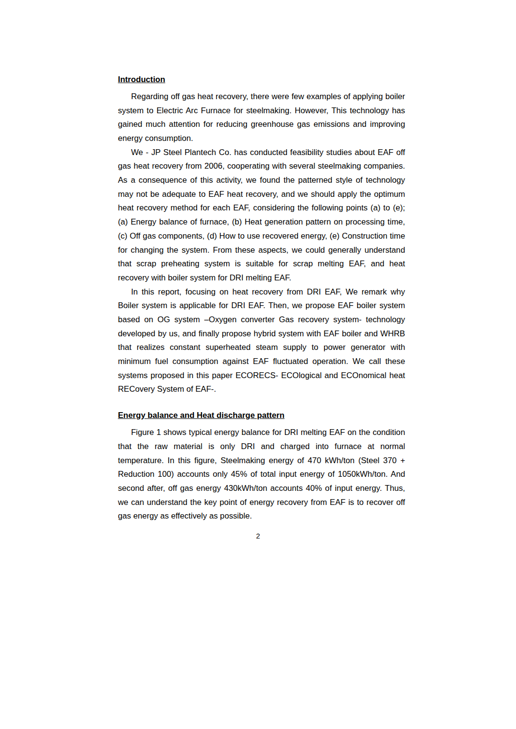Introduction
Regarding off gas heat recovery, there were few examples of applying boiler system to Electric Arc Furnace for steelmaking. However, This technology has gained much attention for reducing greenhouse gas emissions and improving energy consumption.
We - JP Steel Plantech Co. has conducted feasibility studies about EAF off gas heat recovery from 2006, cooperating with several steelmaking companies. As a consequence of this activity, we found the patterned style of technology may not be adequate to EAF heat recovery, and we should apply the optimum heat recovery method for each EAF, considering the following points (a) to (e); (a) Energy balance of furnace, (b) Heat generation pattern on processing time, (c) Off gas components, (d) How to use recovered energy, (e) Construction time for changing the system. From these aspects, we could generally understand that scrap preheating system is suitable for scrap melting EAF, and heat recovery with boiler system for DRI melting EAF.
In this report, focusing on heat recovery from DRI EAF, We remark why Boiler system is applicable for DRI EAF. Then, we propose EAF boiler system based on OG system –Oxygen converter Gas recovery system- technology developed by us, and finally propose hybrid system with EAF boiler and WHRB that realizes constant superheated steam supply to power generator with minimum fuel consumption against EAF fluctuated operation. We call these systems proposed in this paper ECORECS- ECOlogical and ECOnomical heat RECovery System of EAF-.
Energy balance and Heat discharge pattern
Figure 1 shows typical energy balance for DRI melting EAF on the condition that the raw material is only DRI and charged into furnace at normal temperature. In this figure, Steelmaking energy of 470 kWh/ton (Steel 370 + Reduction 100) accounts only 45% of total input energy of 1050kWh/ton. And second after, off gas energy 430kWh/ton accounts 40% of input energy. Thus, we can understand the key point of energy recovery from EAF is to recover off gas energy as effectively as possible.
2